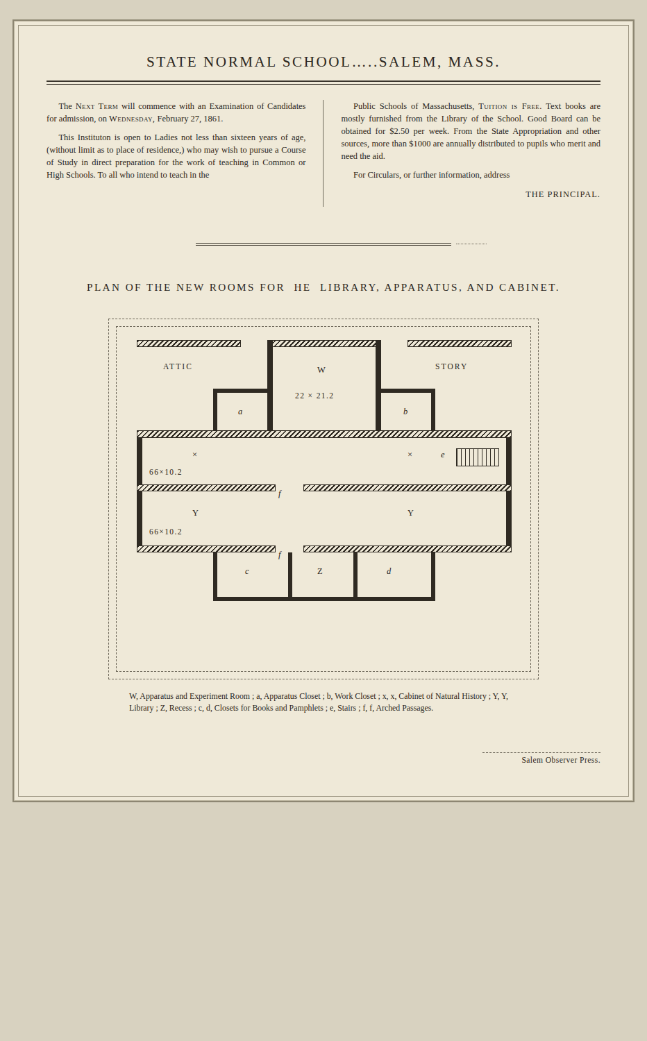State Normal School…..Salem, Mass.
The Next Term will commence with an Examination of Candidates for admission, on Wednesday, February 27, 1861.
This Instituton is open to Ladies not less than sixteen years of age, (without limit as to place of residence,) who may wish to pursue a Course of Study in direct preparation for the work of teaching in Common or High Schools. To all who intend to teach in the
Public Schools of Massachusetts, Tuition is Free. Text books are mostly furnished from the Library of the School. Good Board can be obtained for $2.50 per week. From the State Appropriation and other sources, more than $1000 are annually distributed to pupils who merit and need the aid.
For Circulars, or further information, address
THE PRINCIPAL.
Plan of the New Rooms for he Library, Apparatus, and Cabinet.
Attic Story W 22 × 21.2 a b × × e 66×10.2 Y Y 66×10.2 c Z d f f
W, Apparatus and Experiment Room ; a, Apparatus Closet ; b, Work Closet ; x, x, Cabinet of Natural History ; Y, Y, Library ; Z, Recess ; c, d, Closets for Books and Pamphlets ; e, Stairs ; f, f, Arched Passages.
Salem Observer Press.